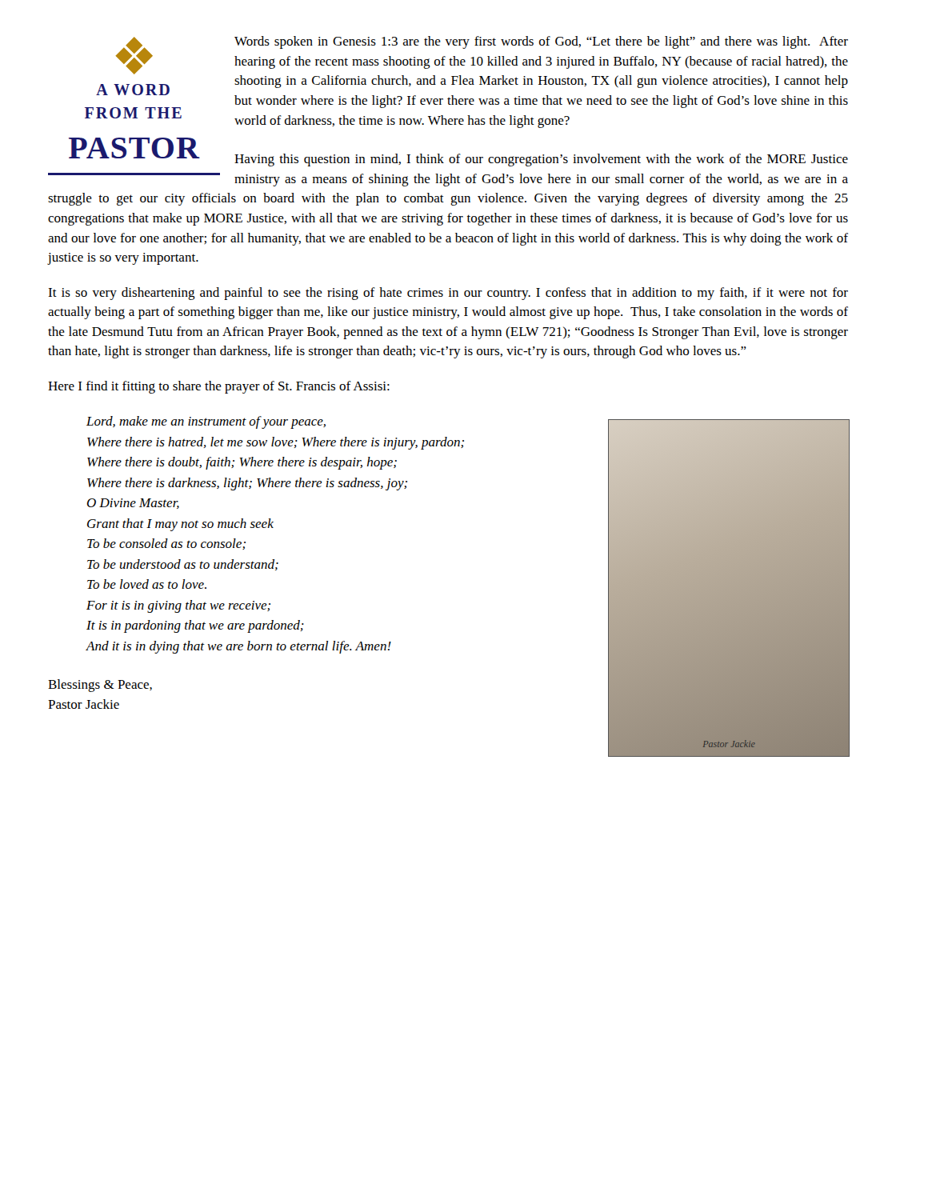❖ A WORD FROM THE PASTOR
Words spoken in Genesis 1:3 are the very first words of God, “Let there be light” and there was light. After hearing of the recent mass shooting of the 10 killed and 3 injured in Buffalo, NY (because of racial hatred), the shooting in a California church, and a Flea Market in Houston, TX (all gun violence atrocities), I cannot help but wonder where is the light? If ever there was a time that we need to see the light of God’s love shine in this world of darkness, the time is now. Where has the light gone?
Having this question in mind, I think of our congregation’s involvement with the work of the MORE Justice ministry as a means of shining the light of God’s love here in our small corner of the world, as we are in a struggle to get our city officials on board with the plan to combat gun violence. Given the varying degrees of diversity among the 25 congregations that make up MORE Justice, with all that we are striving for together in these times of darkness, it is because of God’s love for us and our love for one another; for all humanity, that we are enabled to be a beacon of light in this world of darkness. This is why doing the work of justice is so very important.
It is so very disheartening and painful to see the rising of hate crimes in our country. I confess that in addition to my faith, if it were not for actually being a part of something bigger than me, like our justice ministry, I would almost give up hope. Thus, I take consolation in the words of the late Desmund Tutu from an African Prayer Book, penned as the text of a hymn (ELW 721); “Goodness Is Stronger Than Evil, love is stronger than hate, light is stronger than darkness, life is stronger than death; vic-t’ry is ours, vic-t’ry is ours, through God who loves us.”
Here I find it fitting to share the prayer of St. Francis of Assisi:
Pastor Jackie
Lord, make me an instrument of your peace, Where there is hatred, let me sow love; Where there is injury, pardon; Where there is doubt, faith; Where there is despair, hope; Where there is darkness, light; Where there is sadness, joy; O Divine Master, Grant that I may not so much seek To be consoled as to console; To be understood as to understand; To be loved as to love. For it is in giving that we receive; It is in pardoning that we are pardoned; And it is in dying that we are born to eternal life. Amen!
Blessings & Peace, Pastor Jackie